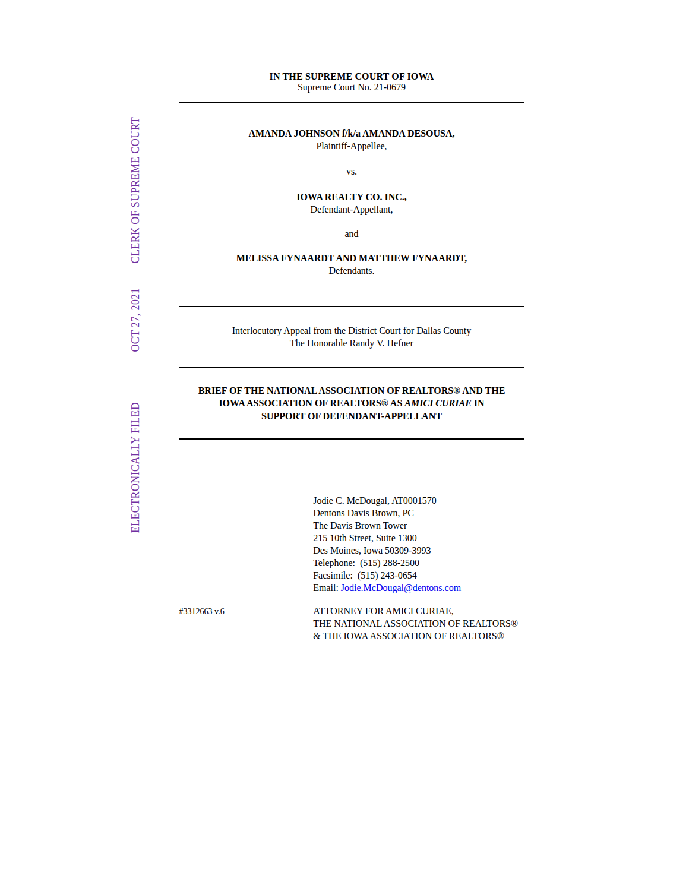CLERK OF SUPREME COURT
OCT 27, 2021
ELECTRONICALLY FILED
IN THE SUPREME COURT OF IOWA
Supreme Court No. 21-0679
AMANDA JOHNSON f/k/a AMANDA DESOUSA,
Plaintiff-Appellee,
vs.
IOWA REALTY CO. INC.,
Defendant-Appellant,
and
MELISSA FYNAARDT AND MATTHEW FYNAARDT,
Defendants.
Interlocutory Appeal from the District Court for Dallas County
The Honorable Randy V. Hefner
BRIEF OF THE NATIONAL ASSOCIATION OF REALTORS® AND THE
IOWA ASSOCIATION OF REALTORS® AS AMICI CURIAE IN
SUPPORT OF DEFENDANT-APPELLANT
Jodie C. McDougal, AT0001570
Dentons Davis Brown, PC
The Davis Brown Tower
215 10th Street, Suite 1300
Des Moines, Iowa 50309-3993
Telephone: (515) 288-2500
Facsimile: (515) 243-0654
Email: Jodie.McDougal@dentons.com
ATTORNEY FOR AMICI CURIAE,
THE NATIONAL ASSOCIATION OF REALTORS®
& THE IOWA ASSOCIATION OF REALTORS®
#3312663 v.6